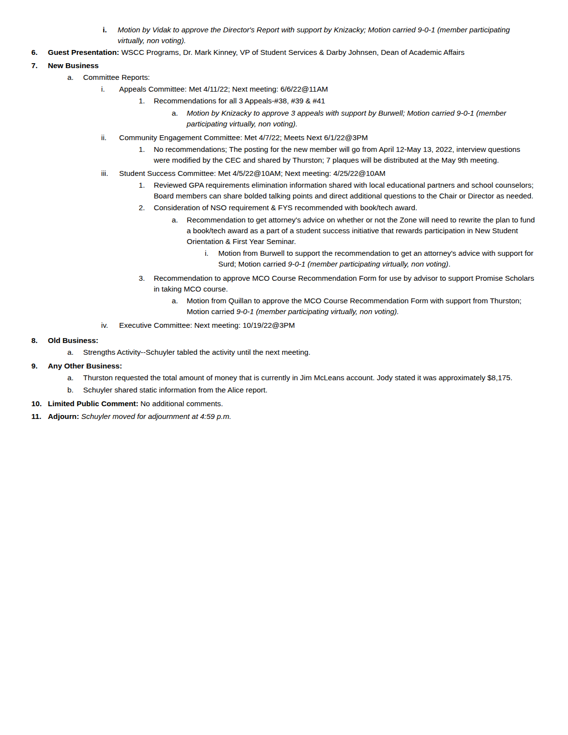i. Motion by Vidak to approve the Director's Report with support by Knizacky; Motion carried 9-0-1 (member participating virtually, non voting).
6. Guest Presentation: WSCC Programs, Dr. Mark Kinney, VP of Student Services & Darby Johnsen, Dean of Academic Affairs
7. New Business
a. Committee Reports:
i. Appeals Committee: Met 4/11/22; Next meeting: 6/6/22@11AM
1. Recommendations for all 3 Appeals-#38, #39 & #41
a. Motion by Knizacky to approve 3 appeals with support by Burwell; Motion carried 9-0-1 (member participating virtually, non voting).
ii. Community Engagement Committee: Met 4/7/22; Meets Next 6/1/22@3PM
1. No recommendations; The posting for the new member will go from April 12-May 13, 2022, interview questions were modified by the CEC and shared by Thurston; 7 plaques will be distributed at the May 9th meeting.
iii. Student Success Committee: Met 4/5/22@10AM; Next meeting: 4/25/22@10AM
1. Reviewed GPA requirements elimination information shared with local educational partners and school counselors; Board members can share bolded talking points and direct additional questions to the Chair or Director as needed.
2. Consideration of NSO requirement & FYS recommended with book/tech award.
a. Recommendation to get attorney's advice on whether or not the Zone will need to rewrite the plan to fund a book/tech award as a part of a student success initiative that rewards participation in New Student Orientation & First Year Seminar.
i. Motion from Burwell to support the recommendation to get an attorney's advice with support for Surd; Motion carried 9-0-1 (member participating virtually, non voting).
3. Recommendation to approve MCO Course Recommendation Form for use by advisor to support Promise Scholars in taking MCO course.
a. Motion from Quillan to approve the MCO Course Recommendation Form with support from Thurston; Motion carried 9-0-1 (member participating virtually, non voting).
iv. Executive Committee: Next meeting: 10/19/22@3PM
8. Old Business:
a. Strengths Activity--Schuyler tabled the activity until the next meeting.
9. Any Other Business:
a. Thurston requested the total amount of money that is currently in Jim McLeans account. Jody stated it was approximately $8,175.
b. Schuyler shared static information from the Alice report.
10. Limited Public Comment: No additional comments.
11. Adjourn: Schuyler moved for adjournment at 4:59 p.m.